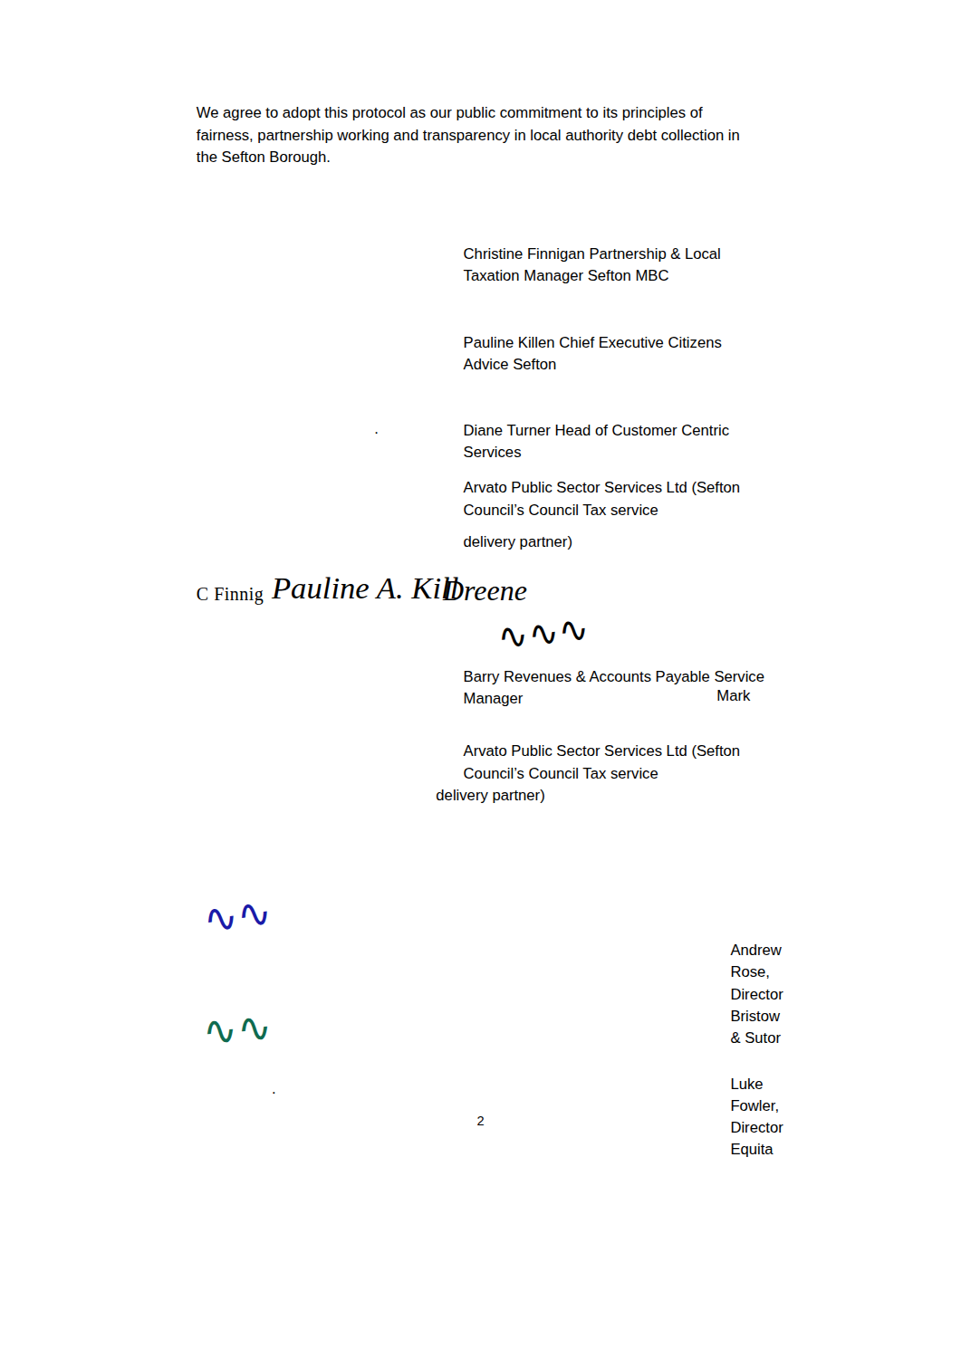We agree to adopt this protocol as our public commitment to its principles of fairness, partnership working and transparency in local authority debt collection in the Sefton Borough.
Christine Finnigan Partnership & Local Taxation Manager Sefton MBC
Pauline Killen Chief Executive Citizens Advice Sefton
.
Diane Turner Head of Customer Centric Services
Arvato Public Sector Services Ltd (Sefton Council’s Council Tax service
delivery partner)
C Finnig Pauline A. Kill Dreene ∿∿∿
Mark
Barry Revenues & Accounts Payable Service Manager
Arvato Public Sector Services Ltd (Sefton Council’s Council Tax service delivery partner)
∿∿
Andrew Rose, Director Bristow & Sutor
∿∿ .
Luke Fowler, Director Equita
2